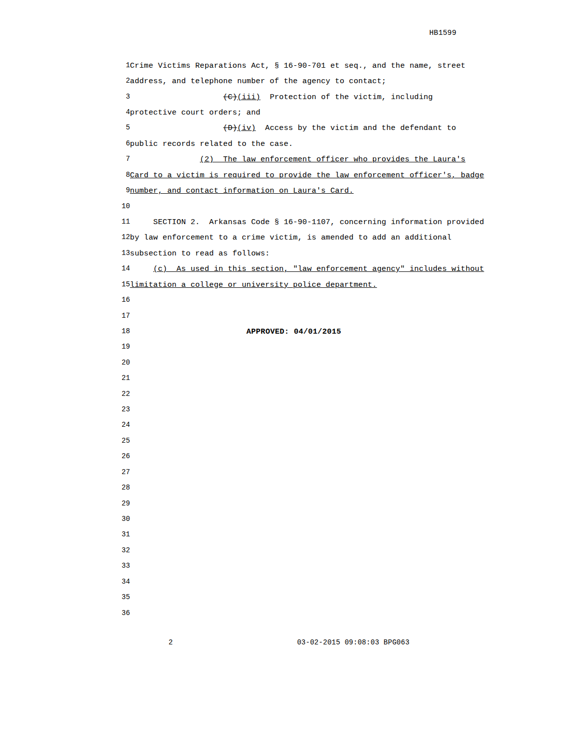HB1599
| 1 | Crime Victims Reparations Act, § 16-90-701 et seq., and the name, street |
| 2 | address, and telephone number of the agency to contact; |
| 3 | (C) (iii) Protection of the victim, including |
| 4 | protective court orders; and |
| 5 | (D) (iv) Access by the victim and the defendant to |
| 6 | public records related to the case. |
| 7 | (2) The law enforcement officer who provides the Laura's |
| 8 | Card to a victim is required to provide the law enforcement officer's, badge |
| 9 | number, and contact information on Laura's Card. |
| 10 | |
| 11 | SECTION 2. Arkansas Code § 16-90-1107, concerning information provided |
| 12 | by law enforcement to a crime victim, is amended to add an additional |
| 13 | subsection to read as follows: |
| 14 | (c) As used in this section, "law enforcement agency" includes without |
| 15 | limitation a college or university police department. |
| 16 | |
| 17 | |
| 18 | APPROVED: 04/01/2015 |
| 19 | |
| 20 | |
| 21 | |
| 22 | |
| 23 | |
| 24 | |
| 25 | |
| 26 | |
| 27 | |
| 28 | |
| 29 | |
| 30 | |
| 31 | |
| 32 | |
| 33 | |
| 34 | |
| 35 | |
| 36 | |
2 03-02-2015 09:08:03 BPG063